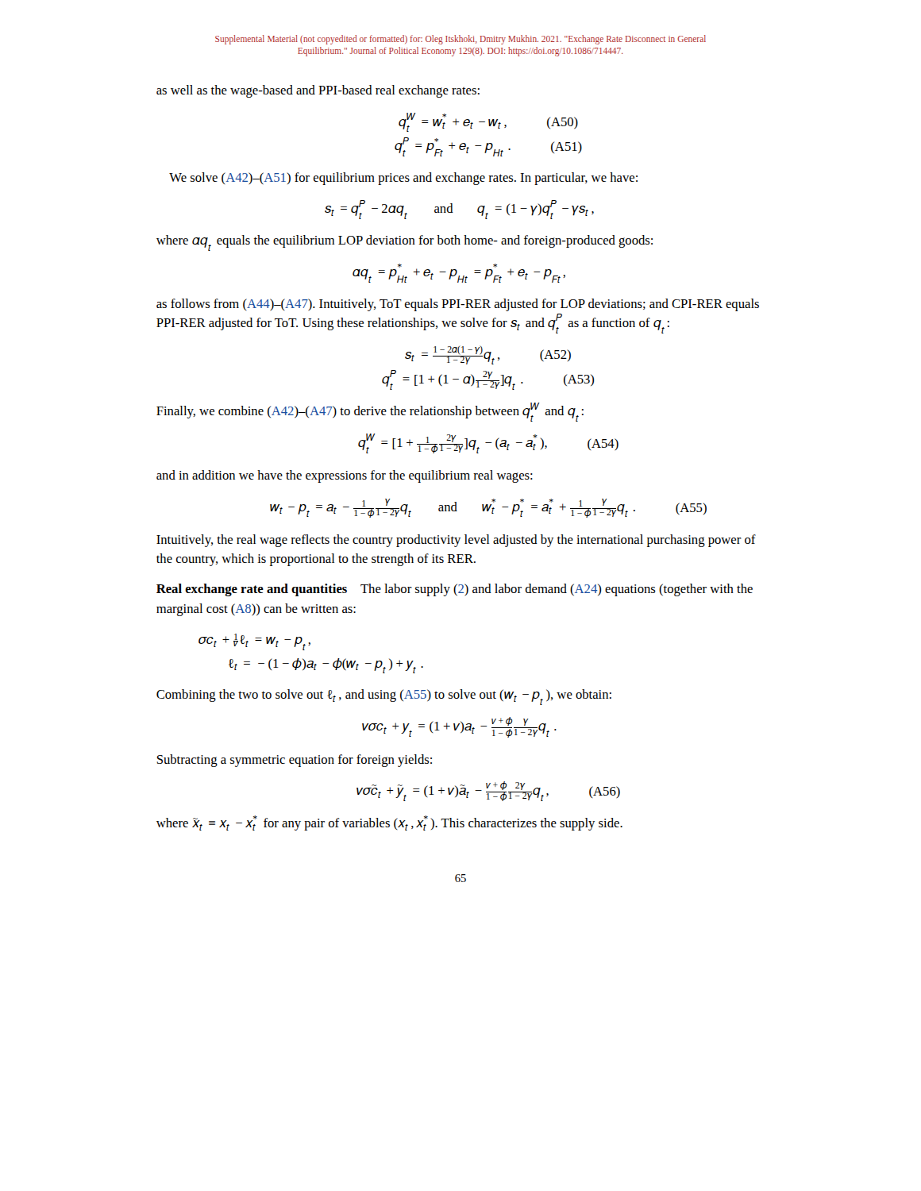Supplemental Material (not copyedited or formatted) for: Oleg Itskhoki, Dmitry Mukhin. 2021. "Exchange Rate Disconnect in General
Equilibrium." Journal of Political Economy 129(8). DOI: https://doi.org/10.1086/714447.
as well as the wage-based and PPI-based real exchange rates:
qtW = wt* + et − wt ,
(A50)
qtP = pFt* + et − pHt .
(A51)
We solve (A42)–(A51) for equilibrium prices and exchange rates. In particular, we have:
st = qtP − 2αqt and qt = (1−γ) qtP − γst ,
where αqt equals the equilibrium LOP deviation for both home- and foreign-produced goods:
αqt = pHt* + et − pHt = pFt* + et − pFt ,
as follows from (A44)–(A47). Intuitively, ToT equals PPI-RER adjusted for LOP deviations; and CPI-RER equals PPI-RER adjusted for ToT. Using these relationships, we solve for st and qtP as a function of qt:
st = 1−2α(1−γ) 1−2γ qt ,
(A52)
qtP = [ 1+ (1−α) 2γ 1−2γ ] qt .
(A53)
Finally, we combine (A42)–(A47) to derive the relationship between qtW and qt:
qtW = [ 1+ 11−ϕ 2γ 1−2γ ] qt − ( at − at* ) ,
(A54)
and in addition we have the expressions for the equilibrium real wages:
wt − pt = at − 11−ϕ γ1−2γ qt and wt* − pt* = at* + 11−ϕ γ1−2γ qt .
(A55)
Intuitively, the real wage reflects the country productivity level adjusted by the international purchasing power of the country, which is proportional to the strength of its RER.
Real exchange rate and quantities The labor supply (2) and labor demand (A24) equations (together with the marginal cost (A8)) can be written as:
σct + 1ν ℓt = wt − pt ,
ℓt = − (1−ϕ) at − ϕ ( wt − pt ) + yt .
Combining the two to solve out ℓt, and using (A55) to solve out (wt−pt), we obtain:
νσct + yt = (1+ν) at − ν+ϕ1−ϕ γ1−2γ qt .
Subtracting a symmetric equation for foreign yields:
νσ c~t + y~t = (1+ν) a~t − ν+ϕ1−ϕ 2γ1−2γ qt ,
(A56)
where x~t≡xt−xt* for any pair of variables (xt,xt*). This characterizes the supply side.
65